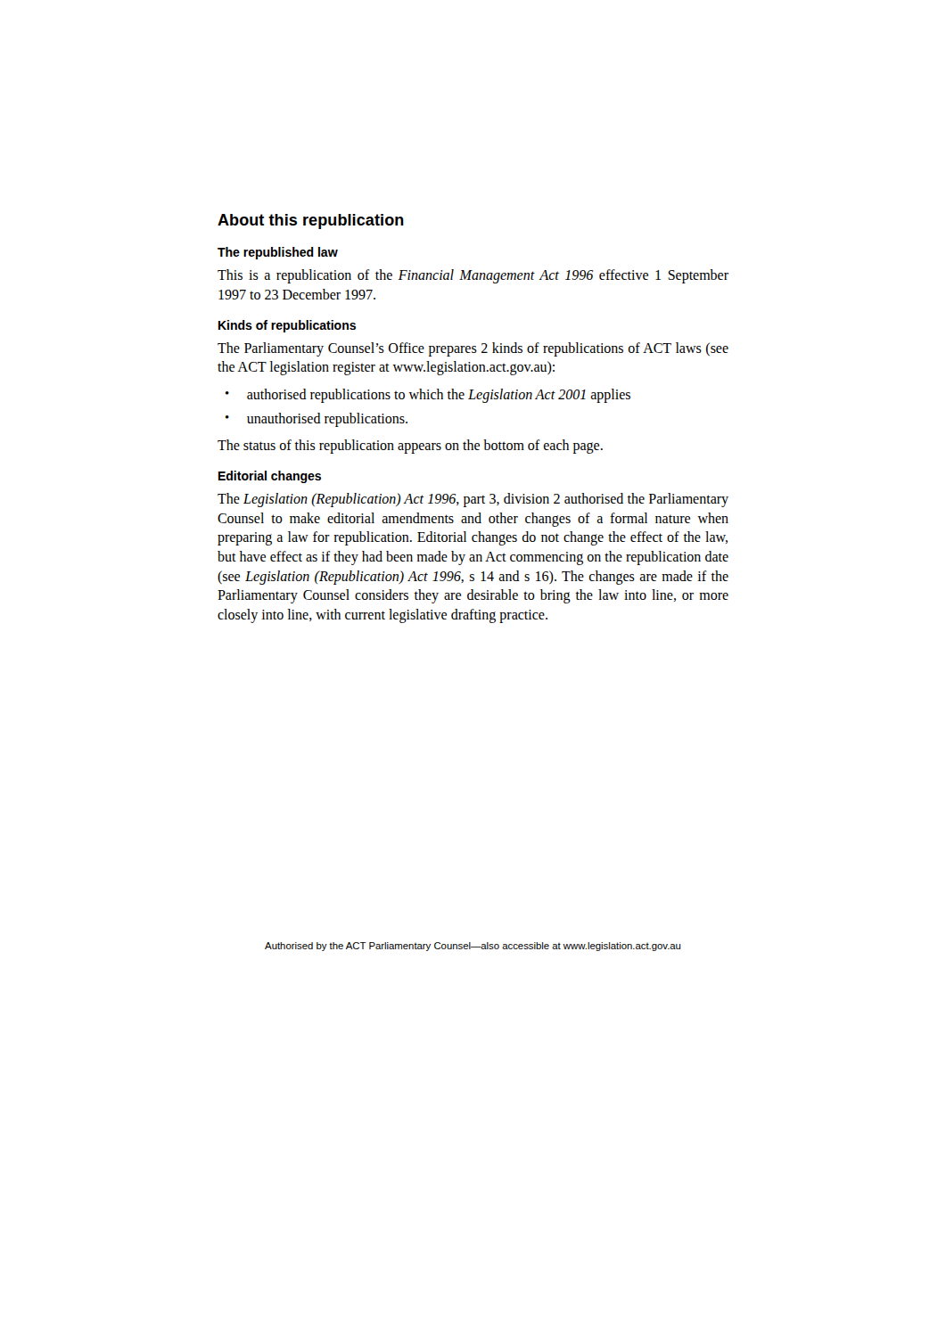About this republication
The republished law
This is a republication of the Financial Management Act 1996 effective 1 September 1997 to 23 December 1997.
Kinds of republications
The Parliamentary Counsel’s Office prepares 2 kinds of republications of ACT laws (see the ACT legislation register at www.legislation.act.gov.au):
authorised republications to which the Legislation Act 2001 applies
unauthorised republications.
The status of this republication appears on the bottom of each page.
Editorial changes
The Legislation (Republication) Act 1996, part 3, division 2 authorised the Parliamentary Counsel to make editorial amendments and other changes of a formal nature when preparing a law for republication. Editorial changes do not change the effect of the law, but have effect as if they had been made by an Act commencing on the republication date (see Legislation (Republication) Act 1996, s 14 and s 16). The changes are made if the Parliamentary Counsel considers they are desirable to bring the law into line, or more closely into line, with current legislative drafting practice.
Authorised by the ACT Parliamentary Counsel—also accessible at www.legislation.act.gov.au